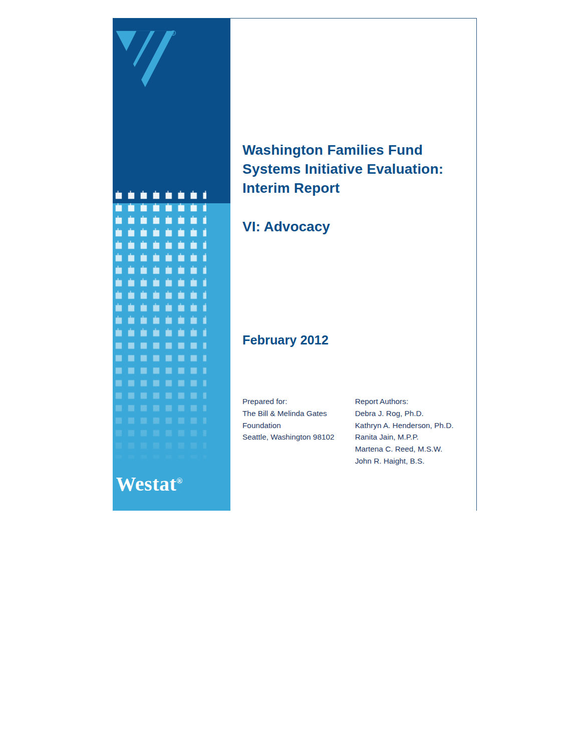R
Westat®
Washington Families Fund
Systems Initiative Evaluation:
Interim Report
VI: Advocacy
February 2012
| Prepared for: | Report Authors: |
| The Bill & Melinda Gates | Debra J. Rog, Ph.D. |
| Foundation | Kathryn A. Henderson, Ph.D. |
| Seattle, Washington 98102 | Ranita Jain, M.P.P. |
| | Martena C. Reed, M.S.W. |
| | John R. Haight, B.S. |